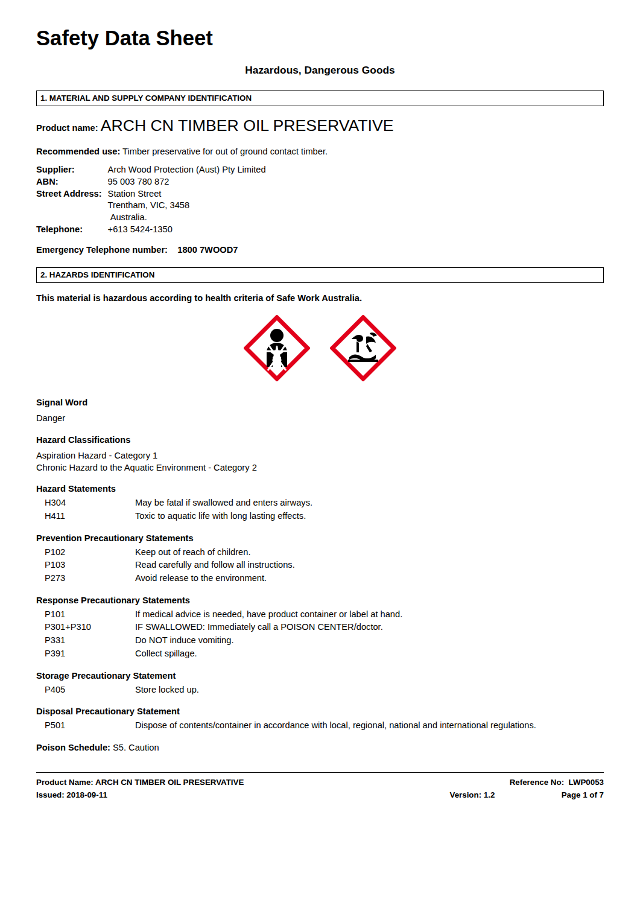Safety Data Sheet
Hazardous, Dangerous Goods
1. MATERIAL AND SUPPLY COMPANY IDENTIFICATION
Product name: ARCH CN TIMBER OIL PRESERVATIVE
Recommended use: Timber preservative for out of ground contact timber.
| Supplier: | Arch Wood Protection (Aust) Pty Limited |
| ABN: | 95 003 780 872 |
| Street Address: | Station Street |
| | Trentham, VIC, 3458 |
| | Australia. |
| Telephone: | +613 5424-1350 |
Emergency Telephone number: 1800 7WOOD7
2. HAZARDS IDENTIFICATION
This material is hazardous according to health criteria of Safe Work Australia.
Signal Word
Danger
Hazard Classifications
Aspiration Hazard - Category 1
Chronic Hazard to the Aquatic Environment - Category 2
Hazard Statements
| H304 | May be fatal if swallowed and enters airways. |
| H411 | Toxic to aquatic life with long lasting effects. |
Prevention Precautionary Statements
| P102 | Keep out of reach of children. |
| P103 | Read carefully and follow all instructions. |
| P273 | Avoid release to the environment. |
Response Precautionary Statements
| P101 | If medical advice is needed, have product container or label at hand. |
| P301+P310 | IF SWALLOWED: Immediately call a POISON CENTER/doctor. |
| P331 | Do NOT induce vomiting. |
| P391 | Collect spillage. |
Storage Precautionary Statement
| P405 | Store locked up. |
Disposal Precautionary Statement
| P501 | Dispose of contents/container in accordance with local, regional, national and international regulations. |
Poison Schedule: S5. Caution
| Product Name: ARCH CN TIMBER OIL PRESERVATIVE | Reference No: LWP0053 |
| Issued: 2018-09-11 | / Version: 1.2 / Page 1 of 7 / |